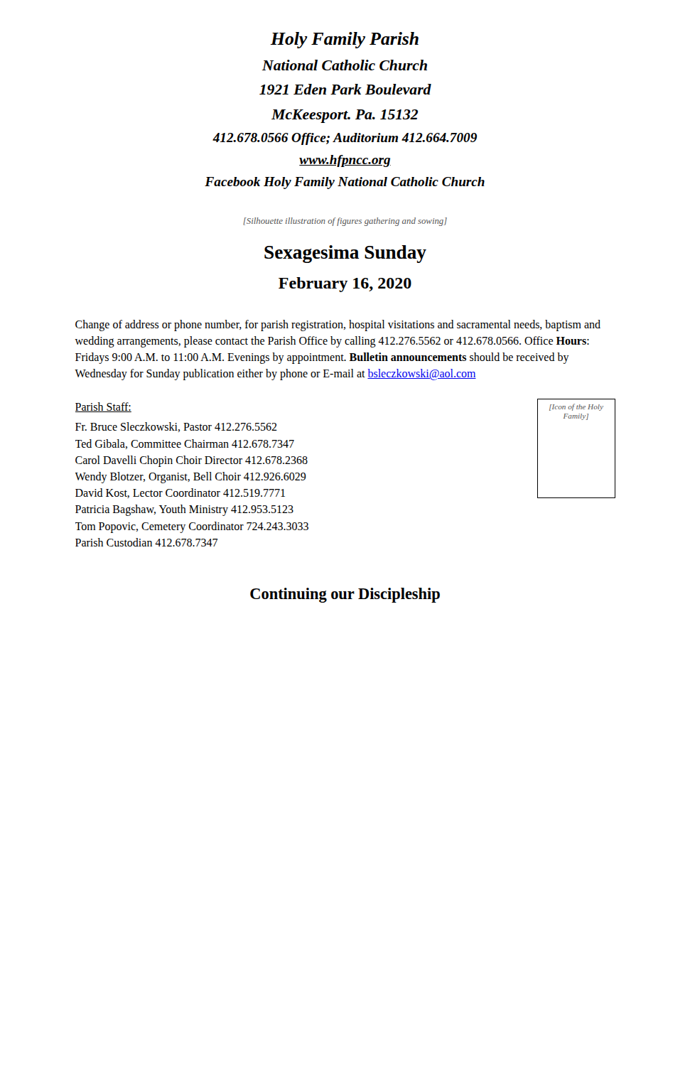Holy Family Parish
National Catholic Church
1921 Eden Park Boulevard
McKeesport. Pa. 15132
412.678.0566 Office; Auditorium 412.664.7009
www.hfpncc.org
Facebook Holy Family National Catholic Church
[Silhouette illustration of figures gathering and sowing]
Sexagesima Sunday
February 16, 2020
Change of address or phone number, for parish registration, hospital visitations and sacramental needs, baptism and wedding arrangements, please contact the Parish Office by calling 412.276.5562 or 412.678.0566. Office Hours: Fridays 9:00 A.M. to 11:00 A.M. Evenings by appointment. Bulletin announcements should be received by Wednesday for Sunday publication either by phone or E-mail at bsleczkowski@aol.com
[Icon of the Holy Family]
Parish Staff:
Fr. Bruce Sleczkowski, Pastor 412.276.5562
Ted Gibala, Committee Chairman 412.678.7347
Carol Davelli Chopin Choir Director 412.678.2368
Wendy Blotzer, Organist, Bell Choir 412.926.6029
David Kost, Lector Coordinator 412.519.7771
Patricia Bagshaw, Youth Ministry 412.953.5123
Tom Popovic, Cemetery Coordinator 724.243.3033
Parish Custodian 412.678.7347
Continuing our Discipleship